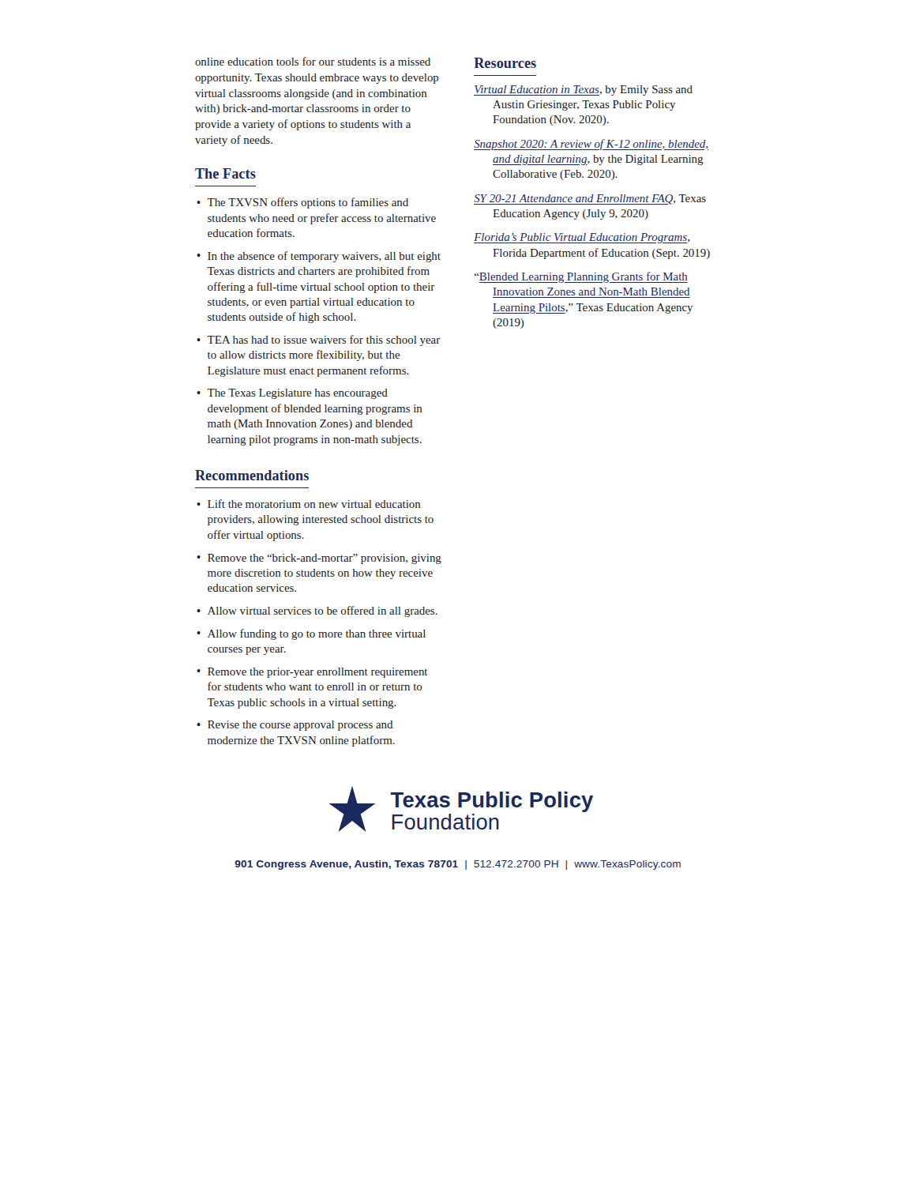online education tools for our students is a missed opportunity. Texas should embrace ways to develop virtual classrooms alongside (and in combination with) brick-and-mortar classrooms in order to provide a variety of options to students with a variety of needs.
The Facts
The TXVSN offers options to families and students who need or prefer access to alternative education formats.
In the absence of temporary waivers, all but eight Texas districts and charters are prohibited from offering a full-time virtual school option to their students, or even partial virtual education to students outside of high school.
TEA has had to issue waivers for this school year to allow districts more flexibility, but the Legislature must enact permanent reforms.
The Texas Legislature has encouraged development of blended learning programs in math (Math Innovation Zones) and blended learning pilot programs in non-math subjects.
Recommendations
Lift the moratorium on new virtual education providers, allowing interested school districts to offer virtual options.
Remove the “brick-and-mortar” provision, giving more discretion to students on how they receive education services.
Allow virtual services to be offered in all grades.
Allow funding to go to more than three virtual courses per year.
Remove the prior-year enrollment requirement for students who want to enroll in or return to Texas public schools in a virtual setting.
Revise the course approval process and modernize the TXVSN online platform.
Resources
Virtual Education in Texas, by Emily Sass and Austin Griesinger, Texas Public Policy Foundation (Nov. 2020).
Snapshot 2020: A review of K-12 online, blended, and digital learning, by the Digital Learning Collaborative (Feb. 2020).
SY 20-21 Attendance and Enrollment FAQ, Texas Education Agency (July 9, 2020)
Florida’s Public Virtual Education Programs, Florida Department of Education (Sept. 2019)
“Blended Learning Planning Grants for Math Innovation Zones and Non-Math Blended Learning Pilots,” Texas Education Agency (2019)
Texas Public Policy Foundation
901 Congress Avenue, Austin, Texas 78701 | 512.472.2700 PH | www.TexasPolicy.com